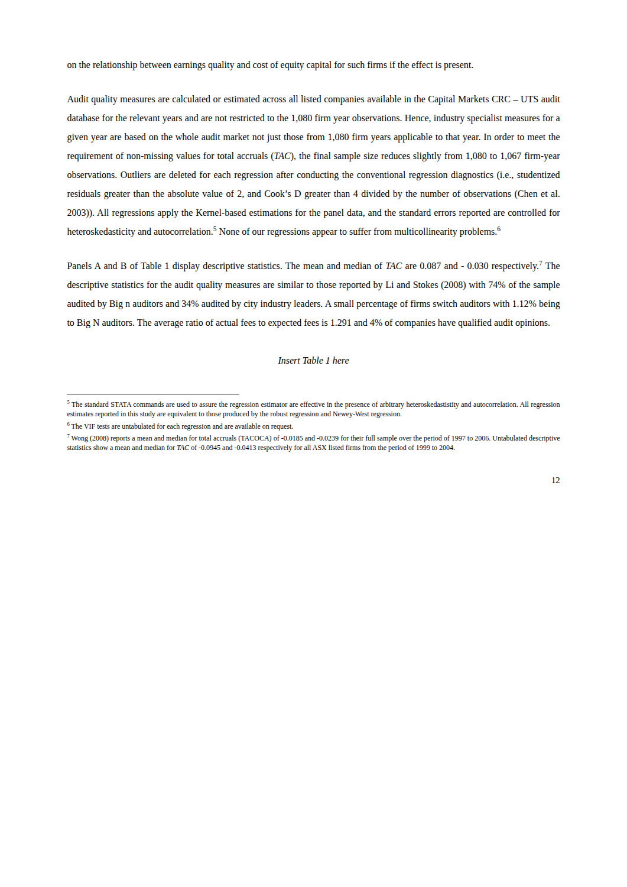on the relationship between earnings quality and cost of equity capital for such firms if the effect is present.
Audit quality measures are calculated or estimated across all listed companies available in the Capital Markets CRC – UTS audit database for the relevant years and are not restricted to the 1,080 firm year observations. Hence, industry specialist measures for a given year are based on the whole audit market not just those from 1,080 firm years applicable to that year. In order to meet the requirement of non-missing values for total accruals (TAC), the final sample size reduces slightly from 1,080 to 1,067 firm-year observations. Outliers are deleted for each regression after conducting the conventional regression diagnostics (i.e., studentized residuals greater than the absolute value of 2, and Cook’s D greater than 4 divided by the number of observations (Chen et al. 2003)). All regressions apply the Kernel-based estimations for the panel data, and the standard errors reported are controlled for heteroskedasticity and autocorrelation.5 None of our regressions appear to suffer from multicollinearity problems.6
Panels A and B of Table 1 display descriptive statistics. The mean and median of TAC are 0.087 and - 0.030 respectively.7 The descriptive statistics for the audit quality measures are similar to those reported by Li and Stokes (2008) with 74% of the sample audited by Big n auditors and 34% audited by city industry leaders. A small percentage of firms switch auditors with 1.12% being to Big N auditors. The average ratio of actual fees to expected fees is 1.291 and 4% of companies have qualified audit opinions.
Insert Table 1 here
5 The standard STATA commands are used to assure the regression estimator are effective in the presence of arbitrary heteroskedastistity and autocorrelation. All regression estimates reported in this study are equivalent to those produced by the robust regression and Newey-West regression.
6 The VIF tests are untabulated for each regression and are available on request.
7 Wong (2008) reports a mean and median for total accruals (TACOCA) of -0.0185 and -0.0239 for their full sample over the period of 1997 to 2006. Untabulated descriptive statistics show a mean and median for TAC of -0.0945 and -0.0413 respectively for all ASX listed firms from the period of 1999 to 2004.
12